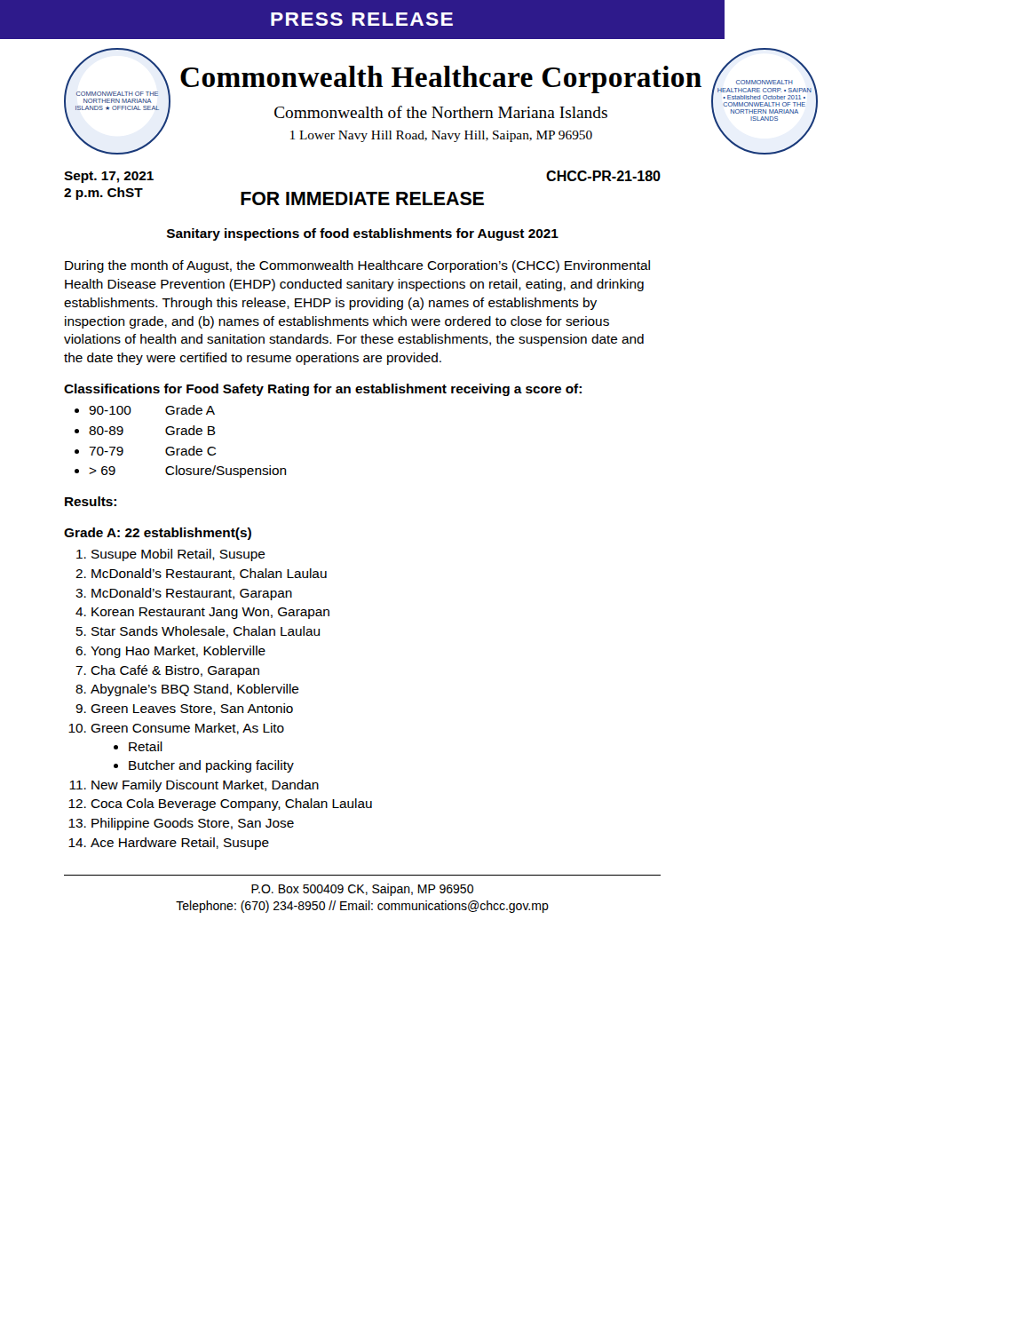PRESS RELEASE
COMMONWEALTH OF THE NORTHERN MARIANA ISLANDS ★ OFFICIAL SEAL
Commonwealth Healthcare Corporation
Commonwealth of the Northern Mariana Islands
1 Lower Navy Hill Road, Navy Hill, Saipan, MP 96950
COMMONWEALTH HEALTHCARE CORP. • SAIPAN • Established October 2011 • COMMONWEALTH OF THE NORTHERN MARIANA ISLANDS
Sept. 17, 2021
2 p.m. ChST
CHCC-PR-21-180
FOR IMMEDIATE RELEASE
Sanitary inspections of food establishments for August 2021
During the month of August, the Commonwealth Healthcare Corporation’s (CHCC) Environmental Health Disease Prevention (EHDP) conducted sanitary inspections on retail, eating, and drinking establishments. Through this release, EHDP is providing (a) names of establishments by inspection grade, and (b) names of establishments which were ordered to close for serious violations of health and sanitation standards. For these establishments, the suspension date and the date they were certified to resume operations are provided.
Classifications for Food Safety Rating for an establishment receiving a score of:
90-100 Grade A
80-89 Grade B
70-79 Grade C
> 69 Closure/Suspension
Results:
Grade A: 22 establishment(s)
Susupe Mobil Retail, Susupe
McDonald’s Restaurant, Chalan Laulau
McDonald’s Restaurant, Garapan
Korean Restaurant Jang Won, Garapan
Star Sands Wholesale, Chalan Laulau
Yong Hao Market, Koblerville
Cha Café & Bistro, Garapan
Abygnale’s BBQ Stand, Koblerville
Green Leaves Store, San Antonio
Green Consume Market, As Lito
Retail
Butcher and packing facility
New Family Discount Market, Dandan
Coca Cola Beverage Company, Chalan Laulau
Philippine Goods Store, San Jose
Ace Hardware Retail, Susupe
P.O. Box 500409 CK, Saipan, MP 96950
Telephone: (670) 234-8950 // Email: communications@chcc.gov.mp